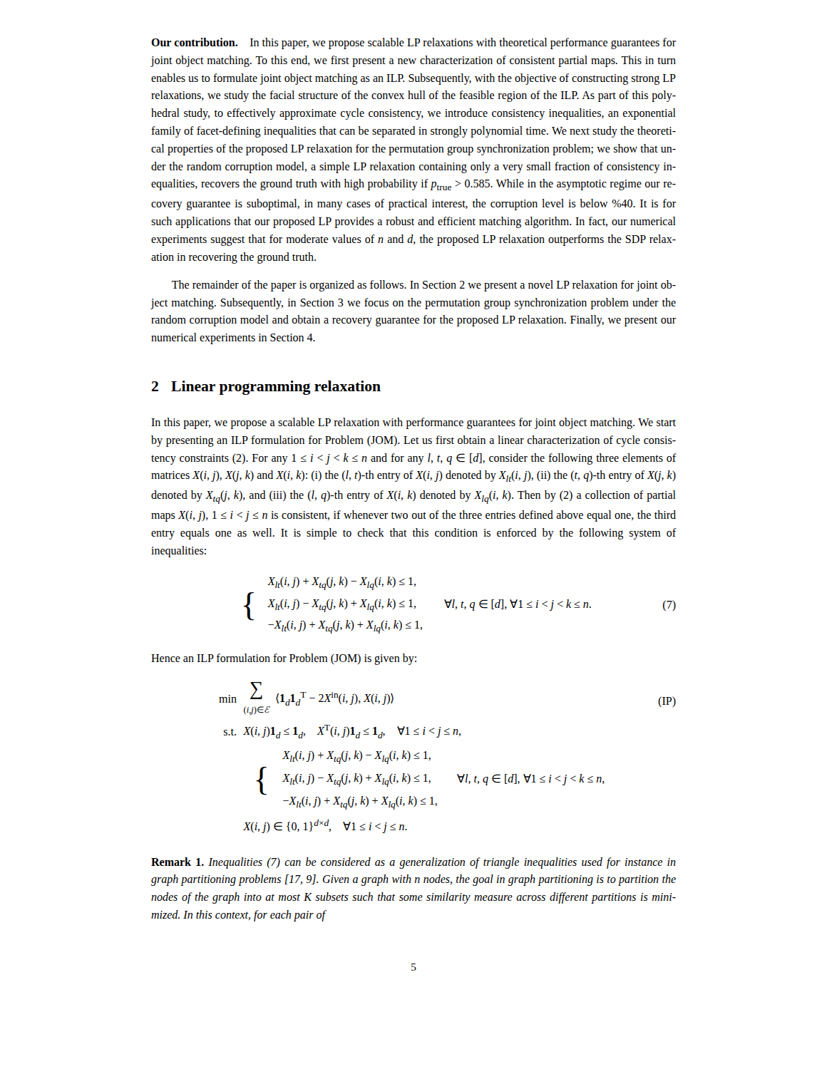Our contribution. In this paper, we propose scalable LP relaxations with theoretical performance guarantees for joint object matching. To this end, we first present a new characterization of consistent partial maps. This in turn enables us to formulate joint object matching as an ILP. Subsequently, with the objective of constructing strong LP relaxations, we study the facial structure of the convex hull of the feasible region of the ILP. As part of this polyhedral study, to effectively approximate cycle consistency, we introduce consistency inequalities, an exponential family of facet-defining inequalities that can be separated in strongly polynomial time. We next study the theoretical properties of the proposed LP relaxation for the permutation group synchronization problem; we show that under the random corruption model, a simple LP relaxation containing only a very small fraction of consistency inequalities, recovers the ground truth with high probability if ptrue > 0.585. While in the asymptotic regime our recovery guarantee is suboptimal, in many cases of practical interest, the corruption level is below %40. It is for such applications that our proposed LP provides a robust and efficient matching algorithm. In fact, our numerical experiments suggest that for moderate values of n and d, the proposed LP relaxation outperforms the SDP relaxation in recovering the ground truth.
The remainder of the paper is organized as follows. In Section 2 we present a novel LP relaxation for joint object matching. Subsequently, in Section 3 we focus on the permutation group synchronization problem under the random corruption model and obtain a recovery guarantee for the proposed LP relaxation. Finally, we present our numerical experiments in Section 4.
2 Linear programming relaxation
In this paper, we propose a scalable LP relaxation with performance guarantees for joint object matching. We start by presenting an ILP formulation for Problem (JOM). Let us first obtain a linear characterization of cycle consistency constraints (2). For any 1 ≤ i < j < k ≤ n and for any l, t, q ∈ [d], consider the following three elements of matrices X(i, j), X(j, k) and X(i, k): (i) the (l, t)-th entry of X(i, j) denoted by Xlt(i, j), (ii) the (t, q)-th entry of X(j, k) denoted by Xtq(j, k), and (iii) the (l, q)-th entry of X(i, k) denoted by Xlq(i, k). Then by (2) a collection of partial maps X(i, j), 1 ≤ i < j ≤ n is consistent, if whenever two out of the three entries defined above equal one, the third entry equals one as well. It is simple to check that this condition is enforced by the following system of inequalities:
| { | X lt ( i , j ) + X tq ( j , k ) − X lq ( i , k ) ≤ 1, | |
| X lt ( i , j ) − X tq ( j , k ) + X lq ( i , k ) ≤ 1, | ∀ l , t , q ∈ [ d ], ∀1 ≤ i < j < k ≤ n . |
| − X lt ( i , j ) + X tq ( j , k ) + X lq ( i , k ) ≤ 1, | |
(7)
Hence an ILP formulation for Problem (JOM) is given by:
| min | ∑ ( i , j )∈ ℰ ⟨ 1 d 1 d T − 2 X in ( i , j ), X ( i , j )⟩ |
| s.t. | X ( i , j ) 1 d ≤ 1 d , X T ( i , j ) 1 d ≤ 1 d , ∀1 ≤ i < j ≤ n , |
| | / { / X lt ( i , j ) + X tq ( j , k ) − X lq ( i , k ) ≤ 1, / / / X lt ( i , j ) − X tq ( j , k ) + X lq ( i , k ) ≤ 1, / ∀ l , t , q ∈ [ d ], ∀1 ≤ i < j < k ≤ n , / / − X lt ( i , j ) + X tq ( j , k ) + X lq ( i , k ) ≤ 1, / / |
| | X ( i , j ) ∈ {0, 1} d × d , ∀1 ≤ i < j ≤ n . |
(IP)
Remark 1. Inequalities (7) can be considered as a generalization of triangle inequalities used for instance in graph partitioning problems [17, 9]. Given a graph with n nodes, the goal in graph partitioning is to partition the nodes of the graph into at most K subsets such that some similarity measure across different partitions is minimized. In this context, for each pair of
5